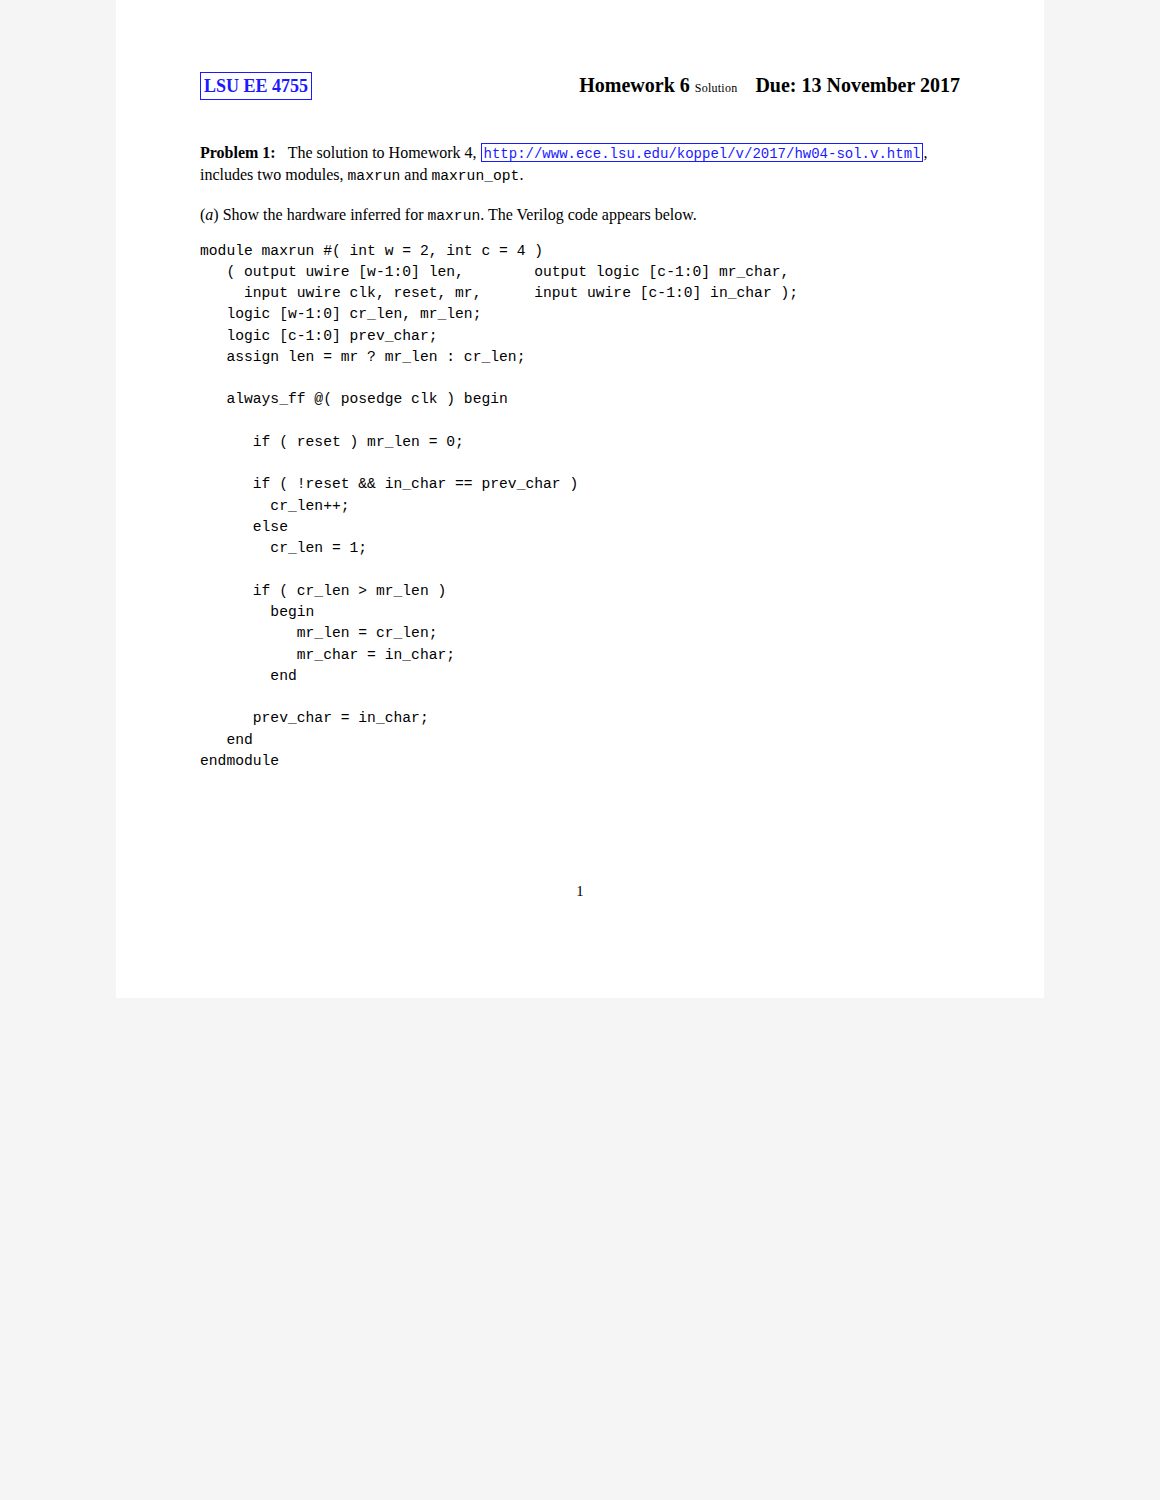LSU EE 4755 Homework 6 Solution Due: 13 November 2017
Problem 1: The solution to Homework 4, http://www.ece.lsu.edu/koppel/v/2017/hw04-sol.v.html, includes two modules, maxrun and maxrun_opt.
(a) Show the hardware inferred for maxrun. The Verilog code appears below.
module maxrun #( int w = 2, int c = 4 )
   ( output uwire [w-1:0] len,        output logic [c-1:0] mr_char,
     input uwire clk, reset, mr,      input uwire [c-1:0] in_char );
   logic [w-1:0] cr_len, mr_len;
   logic [c-1:0] prev_char;
   assign len = mr ? mr_len : cr_len;

   always_ff @( posedge clk ) begin

      if ( reset ) mr_len = 0;

      if ( !reset && in_char == prev_char )
        cr_len++;
      else
        cr_len = 1;

      if ( cr_len > mr_len )
        begin
           mr_len = cr_len;
           mr_char = in_char;
        end

      prev_char = in_char;
   end
endmodule
1